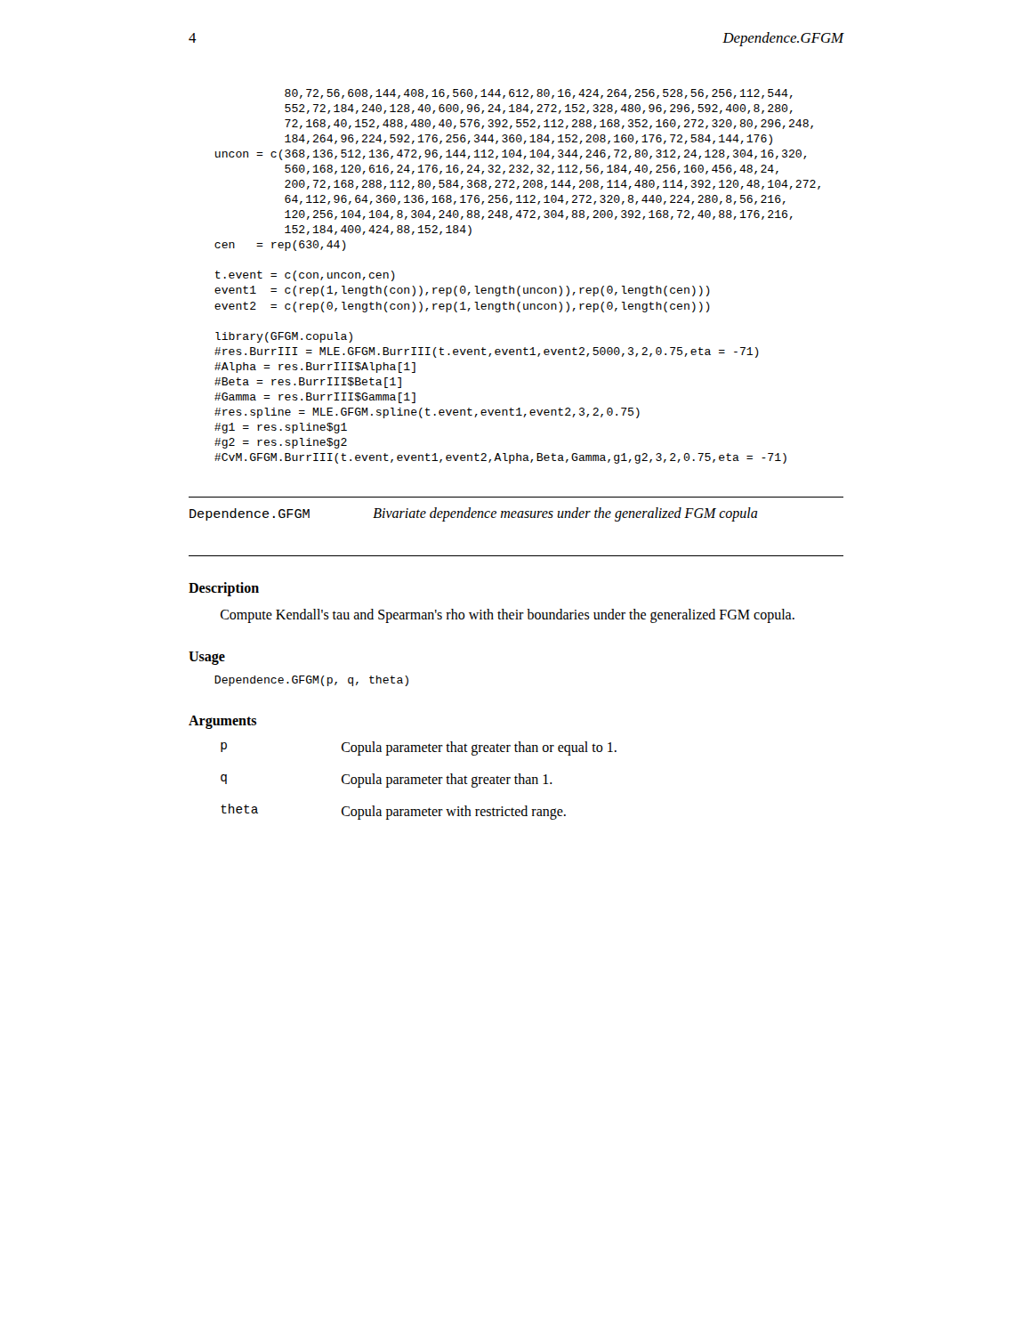4 Dependence.GFGM
          80,72,56,608,144,408,16,560,144,612,80,16,424,264,256,528,56,256,112,544,
          552,72,184,240,128,40,600,96,24,184,272,152,328,480,96,296,592,400,8,280,
          72,168,40,152,488,480,40,576,392,552,112,288,168,352,160,272,320,80,296,248,
          184,264,96,224,592,176,256,344,360,184,152,208,160,176,72,584,144,176)
uncon = c(368,136,512,136,472,96,144,112,104,104,344,246,72,80,312,24,128,304,16,320,
          560,168,120,616,24,176,16,24,32,232,32,112,56,184,40,256,160,456,48,24,
          200,72,168,288,112,80,584,368,272,208,144,208,114,480,114,392,120,48,104,272,
          64,112,96,64,360,136,168,176,256,112,104,272,320,8,440,224,280,8,56,216,
          120,256,104,104,8,304,240,88,248,472,304,88,200,392,168,72,40,88,176,216,
          152,184,400,424,88,152,184)
cen   = rep(630,44)

t.event = c(con,uncon,cen)
event1  = c(rep(1,length(con)),rep(0,length(uncon)),rep(0,length(cen)))
event2  = c(rep(0,length(con)),rep(1,length(uncon)),rep(0,length(cen)))

library(GFGM.copula)
#res.BurrIII = MLE.GFGM.BurrIII(t.event,event1,event2,5000,3,2,0.75,eta = -71)
#Alpha = res.BurrIII$Alpha[1]
#Beta = res.BurrIII$Beta[1]
#Gamma = res.BurrIII$Gamma[1]
#res.spline = MLE.GFGM.spline(t.event,event1,event2,3,2,0.75)
#g1 = res.spline$g1
#g2 = res.spline$g2
#CvM.GFGM.BurrIII(t.event,event1,event2,Alpha,Beta,Gamma,g1,g2,3,2,0.75,eta = -71)
Dependence.GFGM Bivariate dependence measures under the generalized FGM copula
Description
Compute Kendall's tau and Spearman's rho with their boundaries under the generalized FGM copula.
Usage
Dependence.GFGM(p, q, theta)
Arguments
p
Copula parameter that greater than or equal to 1.
q
Copula parameter that greater than 1.
theta
Copula parameter with restricted range.